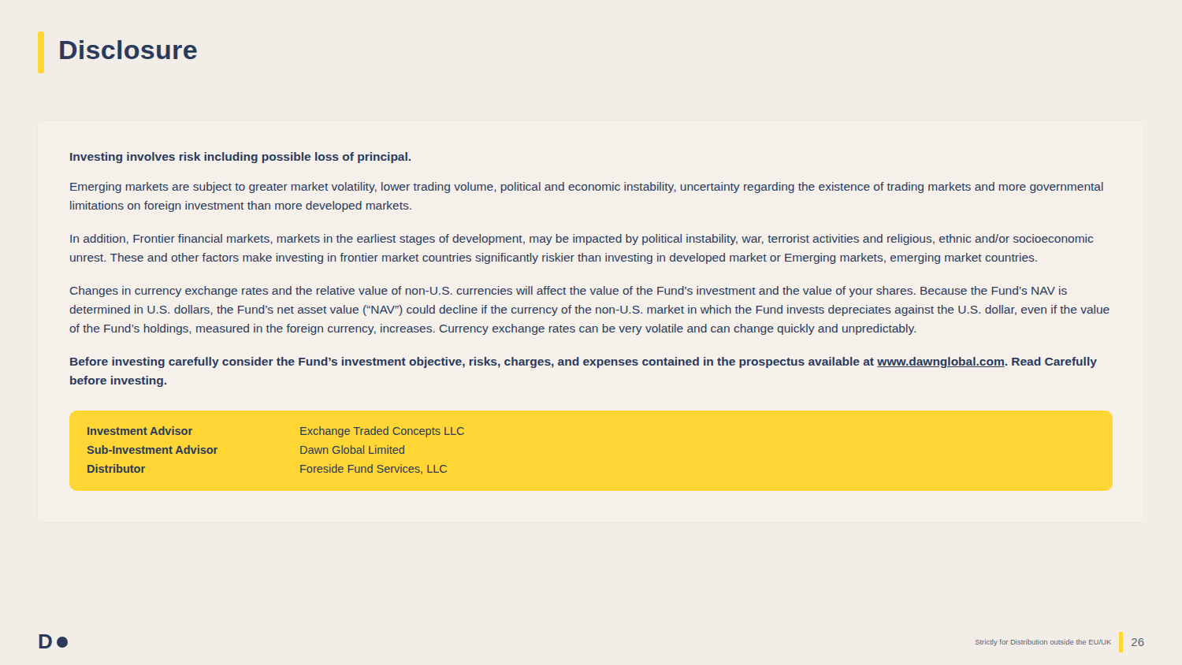Disclosure
Investing involves risk including possible loss of principal.
Emerging markets are subject to greater market volatility, lower trading volume, political and economic instability, uncertainty regarding the existence of trading markets and more governmental limitations on foreign investment than more developed markets.
In addition, Frontier financial markets, markets in the earliest stages of development, may be impacted by political instability, war, terrorist activities and religious, ethnic and/or socioeconomic unrest. These and other factors make investing in frontier market countries significantly riskier than investing in developed market or Emerging markets, emerging market countries.
Changes in currency exchange rates and the relative value of non-U.S. currencies will affect the value of the Fund’s investment and the value of your shares. Because the Fund’s NAV is determined in U.S. dollars, the Fund’s net asset value (“NAV”) could decline if the currency of the non-U.S. market in which the Fund invests depreciates against the U.S. dollar, even if the value of the Fund’s holdings, measured in the foreign currency, increases. Currency exchange rates can be very volatile and can change quickly and unpredictably.
Before investing carefully consider the Fund’s investment objective, risks, charges, and expenses contained in the prospectus available at www.dawnglobal.com. Read Carefully before investing.
| Investment Advisor | Exchange Traded Concepts LLC |
| Sub-Investment Advisor | Dawn Global Limited |
| Distributor | Foreside Fund Services, LLC |
D
Strictly for Distribution outside the EU/UK 26